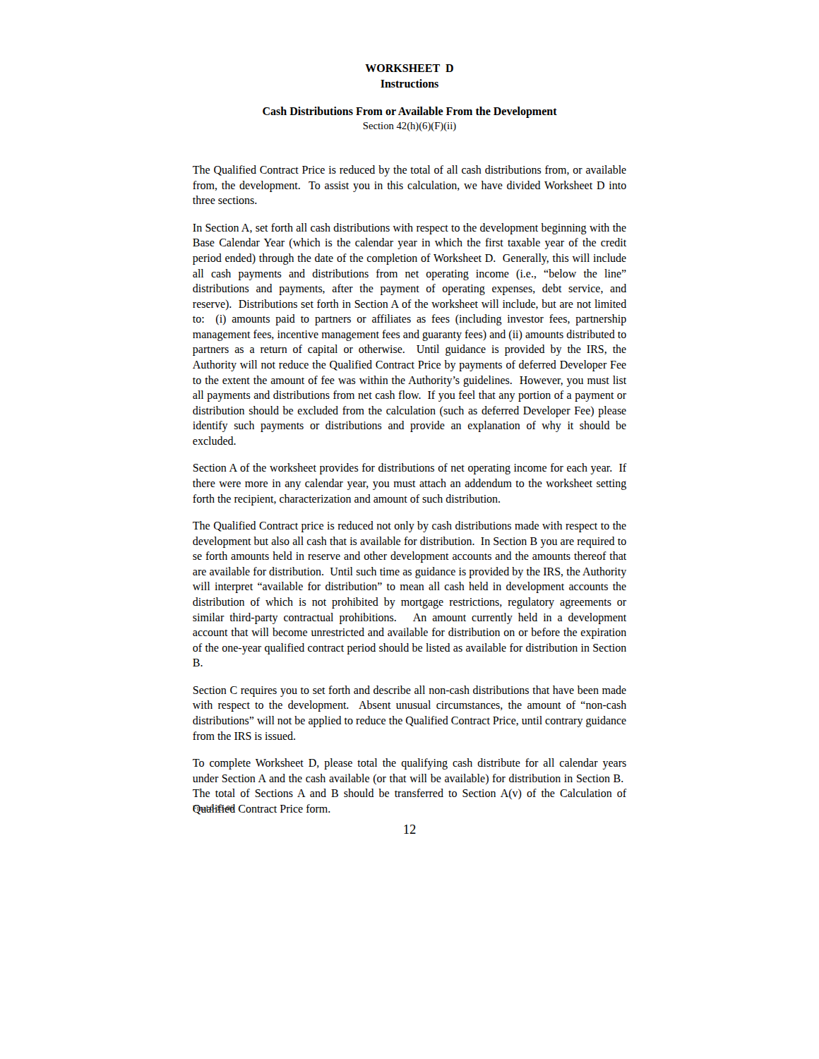WORKSHEET D
Instructions
Cash Distributions From or Available From the Development
Section 42(h)(6)(F)(ii)
The Qualified Contract Price is reduced by the total of all cash distributions from, or available from, the development. To assist you in this calculation, we have divided Worksheet D into three sections.
In Section A, set forth all cash distributions with respect to the development beginning with the Base Calendar Year (which is the calendar year in which the first taxable year of the credit period ended) through the date of the completion of Worksheet D. Generally, this will include all cash payments and distributions from net operating income (i.e., “below the line” distributions and payments, after the payment of operating expenses, debt service, and reserve). Distributions set forth in Section A of the worksheet will include, but are not limited to: (i) amounts paid to partners or affiliates as fees (including investor fees, partnership management fees, incentive management fees and guaranty fees) and (ii) amounts distributed to partners as a return of capital or otherwise. Until guidance is provided by the IRS, the Authority will not reduce the Qualified Contract Price by payments of deferred Developer Fee to the extent the amount of fee was within the Authority’s guidelines. However, you must list all payments and distributions from net cash flow. If you feel that any portion of a payment or distribution should be excluded from the calculation (such as deferred Developer Fee) please identify such payments or distributions and provide an explanation of why it should be excluded.
Section A of the worksheet provides for distributions of net operating income for each year. If there were more in any calendar year, you must attach an addendum to the worksheet setting forth the recipient, characterization and amount of such distribution.
The Qualified Contract price is reduced not only by cash distributions made with respect to the development but also all cash that is available for distribution. In Section B you are required to se forth amounts held in reserve and other development accounts and the amounts thereof that are available for distribution. Until such time as guidance is provided by the IRS, the Authority will interpret “available for distribution” to mean all cash held in development accounts the distribution of which is not prohibited by mortgage restrictions, regulatory agreements or similar third-party contractual prohibitions. An amount currently held in a development account that will become unrestricted and available for distribution on or before the expiration of the one-year qualified contract period should be listed as available for distribution in Section B.
Section C requires you to set forth and describe all non-cash distributions that have been made with respect to the development. Absent unusual circumstances, the amount of “non-cash distributions” will not be applied to reduce the Qualified Contract Price, until contrary guidance from the IRS is issued.
To complete Worksheet D, please total the qualifying cash distribute for all calendar years under Section A and the cash available (or that will be available) for distribution in Section B. The total of Sections A and B should be transferred to Section A(v) of the Calculation of Qualified Contract Price form.
Final 6-13-06
12